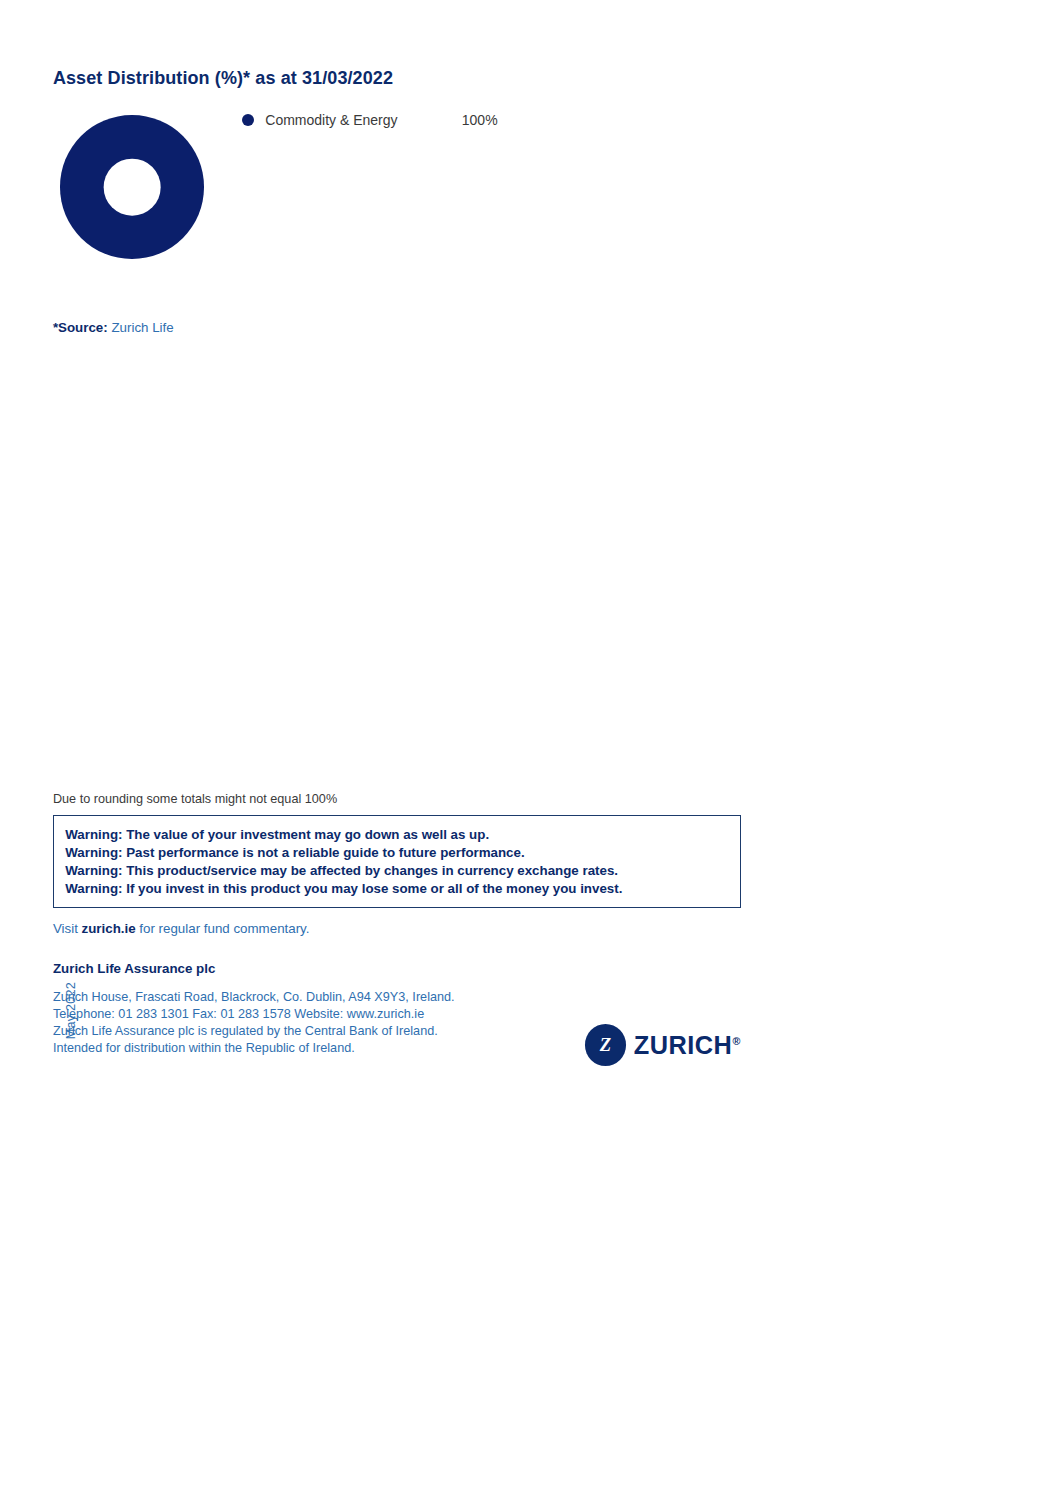Asset Distribution (%)* as at 31/03/2022
Commodity & Energy 100%
*Source: Zurich Life
Due to rounding some totals might not equal 100%
Warning: The value of your investment may go down as well as up.
Warning: Past performance is not a reliable guide to future performance.
Warning: This product/service may be affected by changes in currency exchange rates.
Warning: If you invest in this product you may lose some or all of the money you invest.
Visit zurich.ie for regular fund commentary.
Zurich Life Assurance plc
Zurich House, Frascati Road, Blackrock, Co. Dublin, A94 X9Y3, Ireland.
Telephone: 01 283 1301 Fax: 01 283 1578 Website: www.zurich.ie
Zurich Life Assurance plc is regulated by the Central Bank of Ireland.
Intended for distribution within the Republic of Ireland.
Z ZURICH®
May 2022